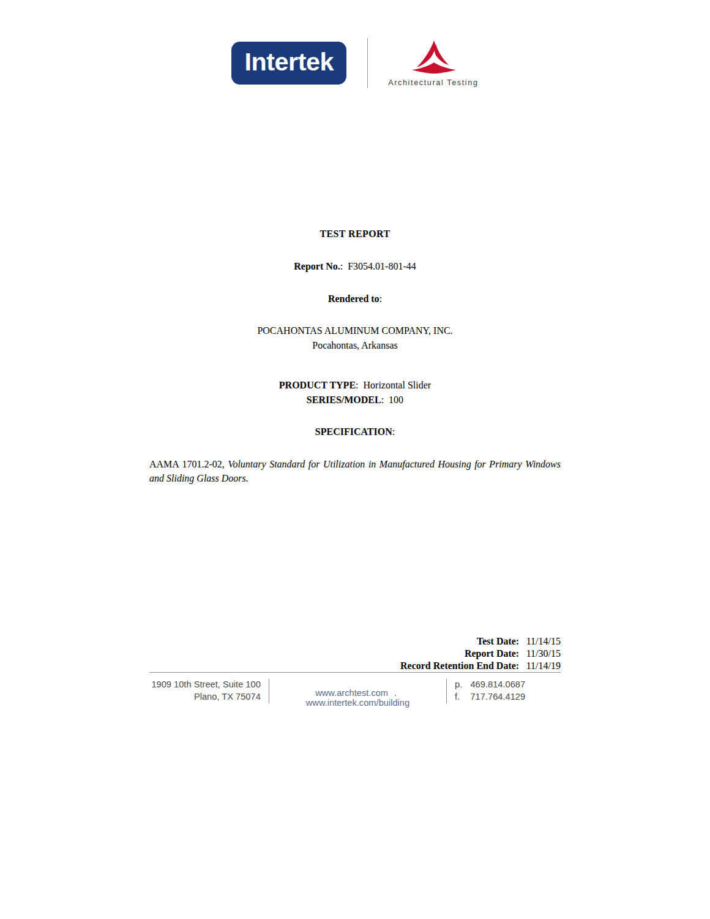Intertek
Architectural Testing
TEST REPORT
Report No.: F3054.01-801-44
Rendered to:
POCAHONTAS ALUMINUM COMPANY, INC.
Pocahontas, Arkansas
PRODUCT TYPE: Horizontal Slider
SERIES/MODEL: 100
SPECIFICATION:
AAMA 1701.2-02, Voluntary Standard for Utilization in Manufactured Housing for Primary Windows and Sliding Glass Doors.
| Test Date: | 11/14/15 |
| Report Date: | 11/30/15 |
| Record Retention End Date: | 11/14/19 |
1909 10th Street, Suite 100
Plano, TX 75074
www.archtest.com . www.intertek.com/building
p. 469.814.0687
f. 717.764.4129